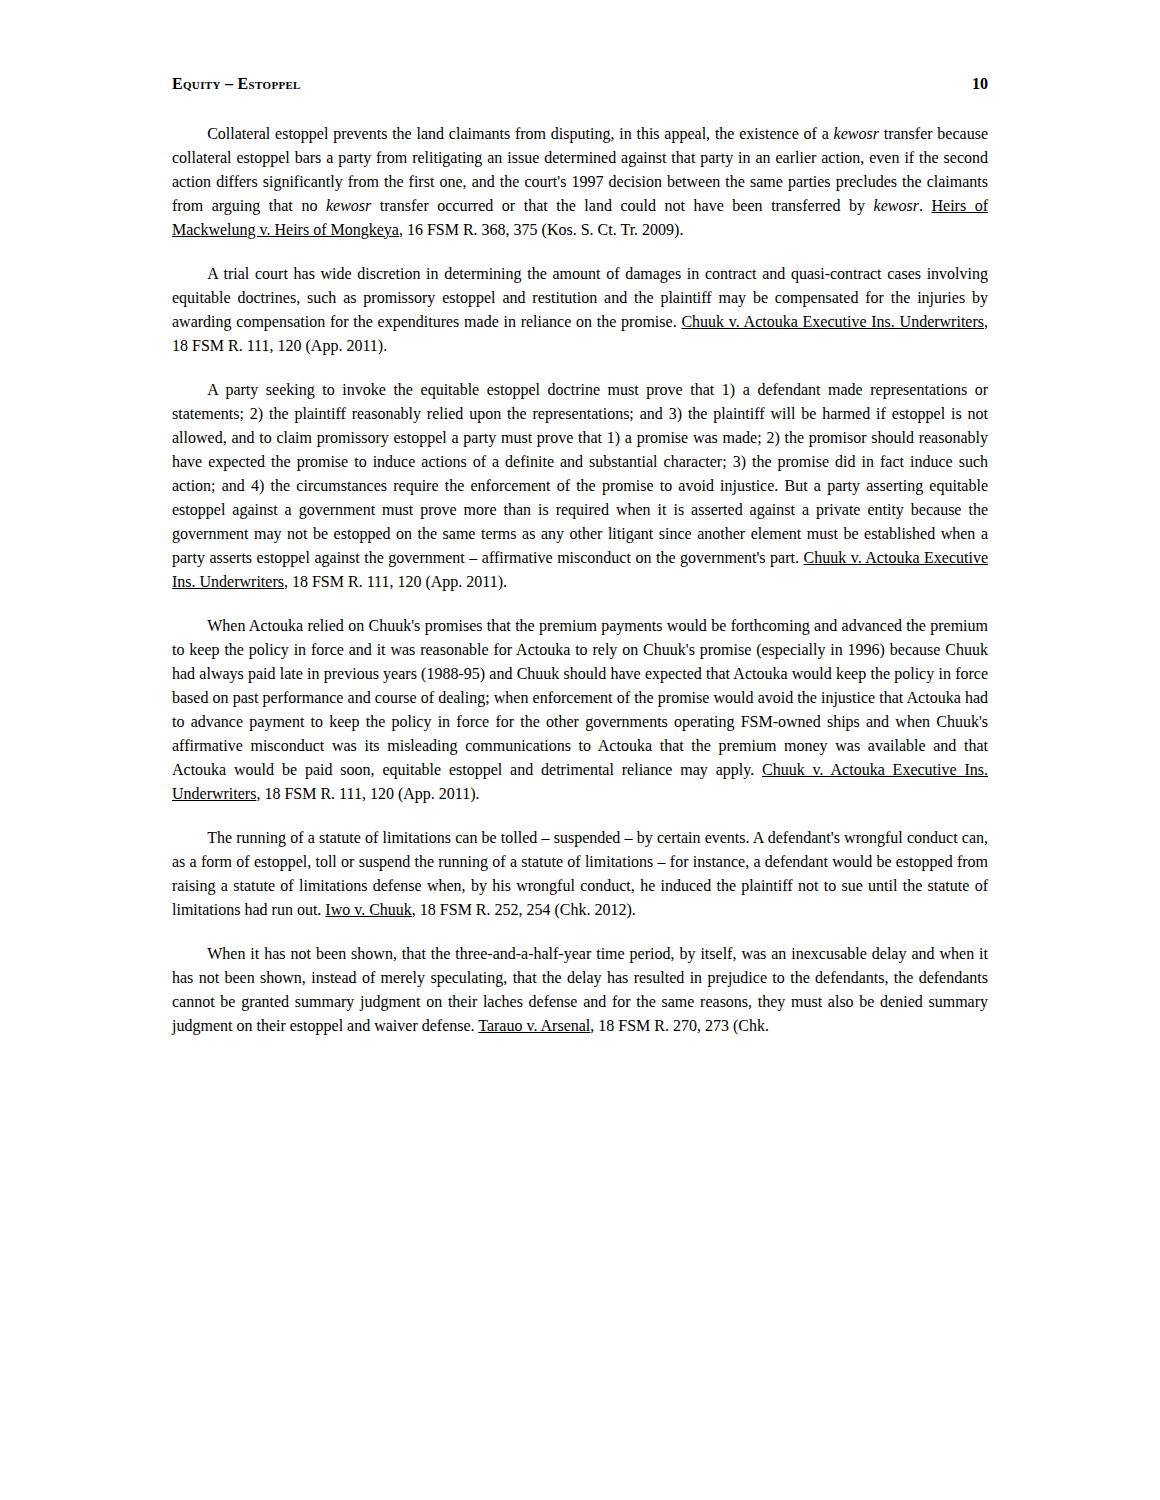Equity – Estoppel 10
Collateral estoppel prevents the land claimants from disputing, in this appeal, the existence of a kewosr transfer because collateral estoppel bars a party from relitigating an issue determined against that party in an earlier action, even if the second action differs significantly from the first one, and the court's 1997 decision between the same parties precludes the claimants from arguing that no kewosr transfer occurred or that the land could not have been transferred by kewosr. Heirs of Mackwelung v. Heirs of Mongkeya, 16 FSM R. 368, 375 (Kos. S. Ct. Tr. 2009).
A trial court has wide discretion in determining the amount of damages in contract and quasi-contract cases involving equitable doctrines, such as promissory estoppel and restitution and the plaintiff may be compensated for the injuries by awarding compensation for the expenditures made in reliance on the promise. Chuuk v. Actouka Executive Ins. Underwriters, 18 FSM R. 111, 120 (App. 2011).
A party seeking to invoke the equitable estoppel doctrine must prove that 1) a defendant made representations or statements; 2) the plaintiff reasonably relied upon the representations; and 3) the plaintiff will be harmed if estoppel is not allowed, and to claim promissory estoppel a party must prove that 1) a promise was made; 2) the promisor should reasonably have expected the promise to induce actions of a definite and substantial character; 3) the promise did in fact induce such action; and 4) the circumstances require the enforcement of the promise to avoid injustice. But a party asserting equitable estoppel against a government must prove more than is required when it is asserted against a private entity because the government may not be estopped on the same terms as any other litigant since another element must be established when a party asserts estoppel against the government – affirmative misconduct on the government's part. Chuuk v. Actouka Executive Ins. Underwriters, 18 FSM R. 111, 120 (App. 2011).
When Actouka relied on Chuuk's promises that the premium payments would be forthcoming and advanced the premium to keep the policy in force and it was reasonable for Actouka to rely on Chuuk's promise (especially in 1996) because Chuuk had always paid late in previous years (1988-95) and Chuuk should have expected that Actouka would keep the policy in force based on past performance and course of dealing; when enforcement of the promise would avoid the injustice that Actouka had to advance payment to keep the policy in force for the other governments operating FSM-owned ships and when Chuuk's affirmative misconduct was its misleading communications to Actouka that the premium money was available and that Actouka would be paid soon, equitable estoppel and detrimental reliance may apply. Chuuk v. Actouka Executive Ins. Underwriters, 18 FSM R. 111, 120 (App. 2011).
The running of a statute of limitations can be tolled – suspended – by certain events. A defendant's wrongful conduct can, as a form of estoppel, toll or suspend the running of a statute of limitations – for instance, a defendant would be estopped from raising a statute of limitations defense when, by his wrongful conduct, he induced the plaintiff not to sue until the statute of limitations had run out. Iwo v. Chuuk, 18 FSM R. 252, 254 (Chk. 2012).
When it has not been shown, that the three-and-a-half-year time period, by itself, was an inexcusable delay and when it has not been shown, instead of merely speculating, that the delay has resulted in prejudice to the defendants, the defendants cannot be granted summary judgment on their laches defense and for the same reasons, they must also be denied summary judgment on their estoppel and waiver defense. Tarauo v. Arsenal, 18 FSM R. 270, 273 (Chk.